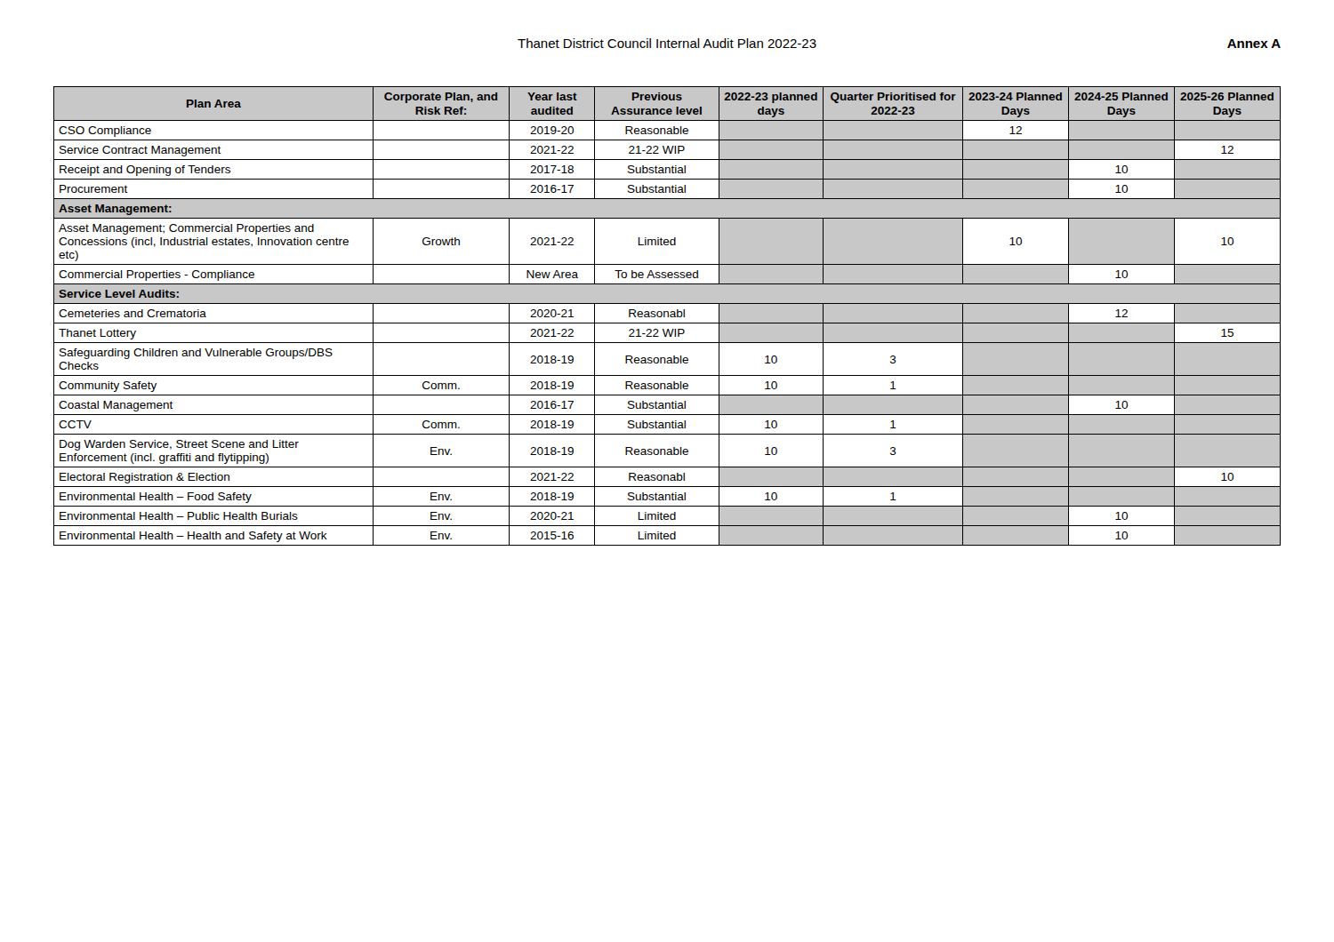Thanet District Council Internal Audit Plan 2022-23 Annex A
| Plan Area | Corporate Plan, and Risk Ref: | Year last audited | Previous Assurance level | 2022-23 planned days | Quarter Prioritised for 2022-23 | 2023-24 Planned Days | 2024-25 Planned Days | 2025-26 Planned Days |
| --- | --- | --- | --- | --- | --- | --- | --- | --- |
| CSO Compliance | | 2019-20 | Reasonable | | | 12 | | |
| Service Contract Management | | 2021-22 | 21-22 WIP | | | | | 12 |
| Receipt and Opening of Tenders | | 2017-18 | Substantial | | | | 10 | |
| Procurement | | 2016-17 | Substantial | | | | 10 | |
| Asset Management: |
| Asset Management; Commercial Properties and Concessions (incl, Industrial estates, Innovation centre etc) | Growth | 2021-22 | Limited | | | 10 | | 10 |
| Commercial Properties - Compliance | | New Area | To be Assessed | | | | 10 | |
| Service Level Audits: |
| Cemeteries and Crematoria | | 2020-21 | Reasonabl | | | | 12 | |
| Thanet Lottery | | 2021-22 | 21-22 WIP | | | | | 15 |
| Safeguarding Children and Vulnerable Groups/DBS Checks | | 2018-19 | Reasonable | 10 | 3 | | | |
| Community Safety | Comm. | 2018-19 | Reasonable | 10 | 1 | | | |
| Coastal Management | | 2016-17 | Substantial | | | | 10 | |
| CCTV | Comm. | 2018-19 | Substantial | 10 | 1 | | | |
| Dog Warden Service, Street Scene and Litter Enforcement (incl. graffiti and flytipping) | Env. | 2018-19 | Reasonable | 10 | 3 | | | |
| Electoral Registration & Election | | 2021-22 | Reasonabl | | | | | 10 |
| Environmental Health – Food Safety | Env. | 2018-19 | Substantial | 10 | 1 | | | |
| Environmental Health – Public Health Burials | Env. | 2020-21 | Limited | | | | 10 | |
| Environmental Health – Health and Safety at Work | Env. | 2015-16 | Limited | | | | 10 | |